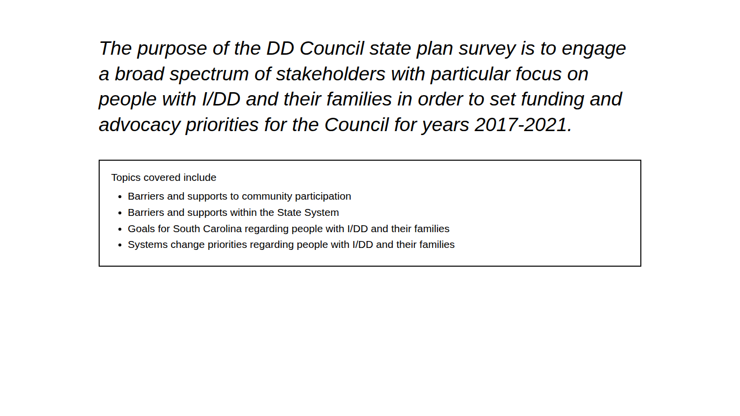The purpose of the DD Council state plan survey is to engage a broad spectrum of stakeholders with particular focus on people with I/DD and their families in order to set funding and advocacy priorities for the Council for years 2017-2021.
Topics covered include
Barriers and supports to community participation
Barriers and supports within the State System
Goals for South Carolina regarding people with I/DD and their families
Systems change priorities regarding people with I/DD and their families